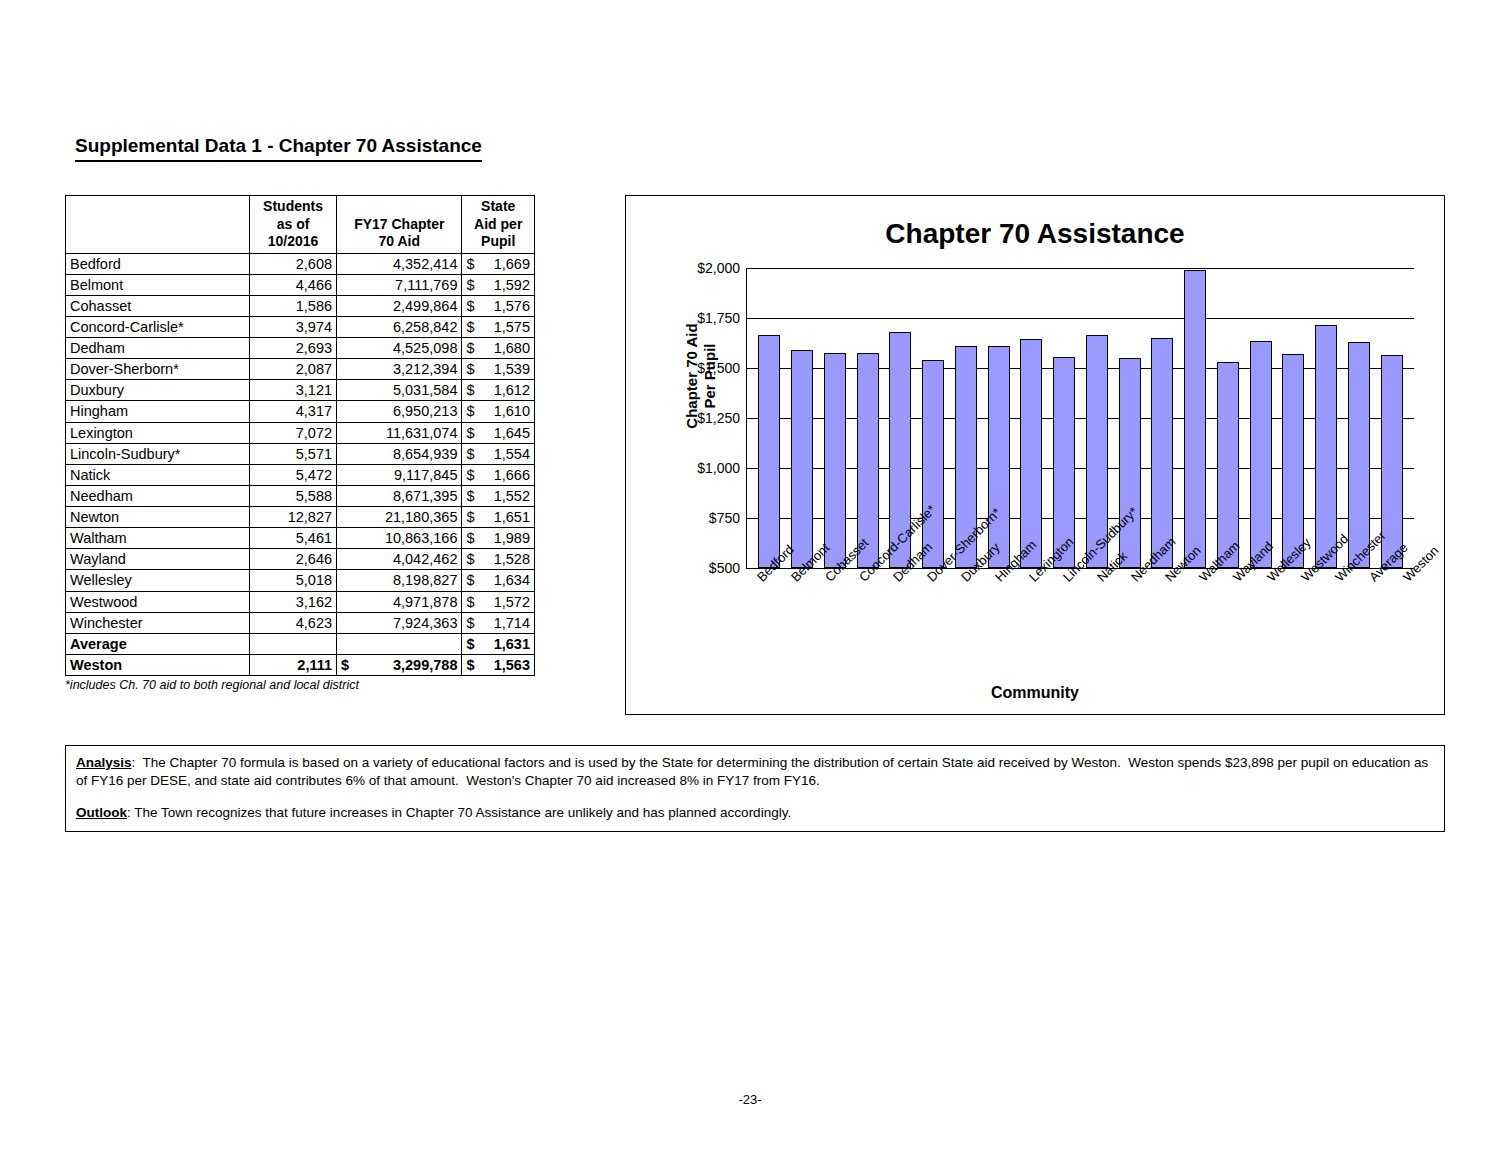Supplemental Data 1 - Chapter 70 Assistance
| | Students as of 10/2016 | FY17 Chapter 70 Aid | State Aid per Pupil |
| --- | --- | --- | --- |
| Bedford | 2,608 | 4,352,414 | $ 1,669 |
| Belmont | 4,466 | 7,111,769 | $ 1,592 |
| Cohasset | 1,586 | 2,499,864 | $ 1,576 |
| Concord-Carlisle* | 3,974 | 6,258,842 | $ 1,575 |
| Dedham | 2,693 | 4,525,098 | $ 1,680 |
| Dover-Sherborn* | 2,087 | 3,212,394 | $ 1,539 |
| Duxbury | 3,121 | 5,031,584 | $ 1,612 |
| Hingham | 4,317 | 6,950,213 | $ 1,610 |
| Lexington | 7,072 | 11,631,074 | $ 1,645 |
| Lincoln-Sudbury* | 5,571 | 8,654,939 | $ 1,554 |
| Natick | 5,472 | 9,117,845 | $ 1,666 |
| Needham | 5,588 | 8,671,395 | $ 1,552 |
| Newton | 12,827 | 21,180,365 | $ 1,651 |
| Waltham | 5,461 | 10,863,166 | $ 1,989 |
| Wayland | 2,646 | 4,042,462 | $ 1,528 |
| Wellesley | 5,018 | 8,198,827 | $ 1,634 |
| Westwood | 3,162 | 4,971,878 | $ 1,572 |
| Winchester | 4,623 | 7,924,363 | $ 1,714 |
| Average | | | $ 1,631 |
| Weston | 2,111 | $ 3,299,788 | $ 1,563 |
*includes Ch. 70 aid to both regional and local district
Chapter 70 Assistance
Chapter 70 Aid
Per Pupil
$2,000
$1,750
$1,500
$1,250
$1,000
$750
$500
Bedford
Belmont
Cohasset
Concord-Carlisle*
Dedham
Dover-Sherborn*
Duxbury
Hingham
Lexington
Lincoln-Sudbury*
Natick
Needham
Newton
Waltham
Wayland
Wellesley
Westwood
Winchester
Average
Weston
Community
Analysis: The Chapter 70 formula is based on a variety of educational factors and is used by the State for determining the distribution of certain State aid received by Weston. Weston spends $23,898 per pupil on education as of FY16 per DESE, and state aid contributes 6% of that amount. Weston's Chapter 70 aid increased 8% in FY17 from FY16.
Outlook: The Town recognizes that future increases in Chapter 70 Assistance are unlikely and has planned accordingly.
-23-